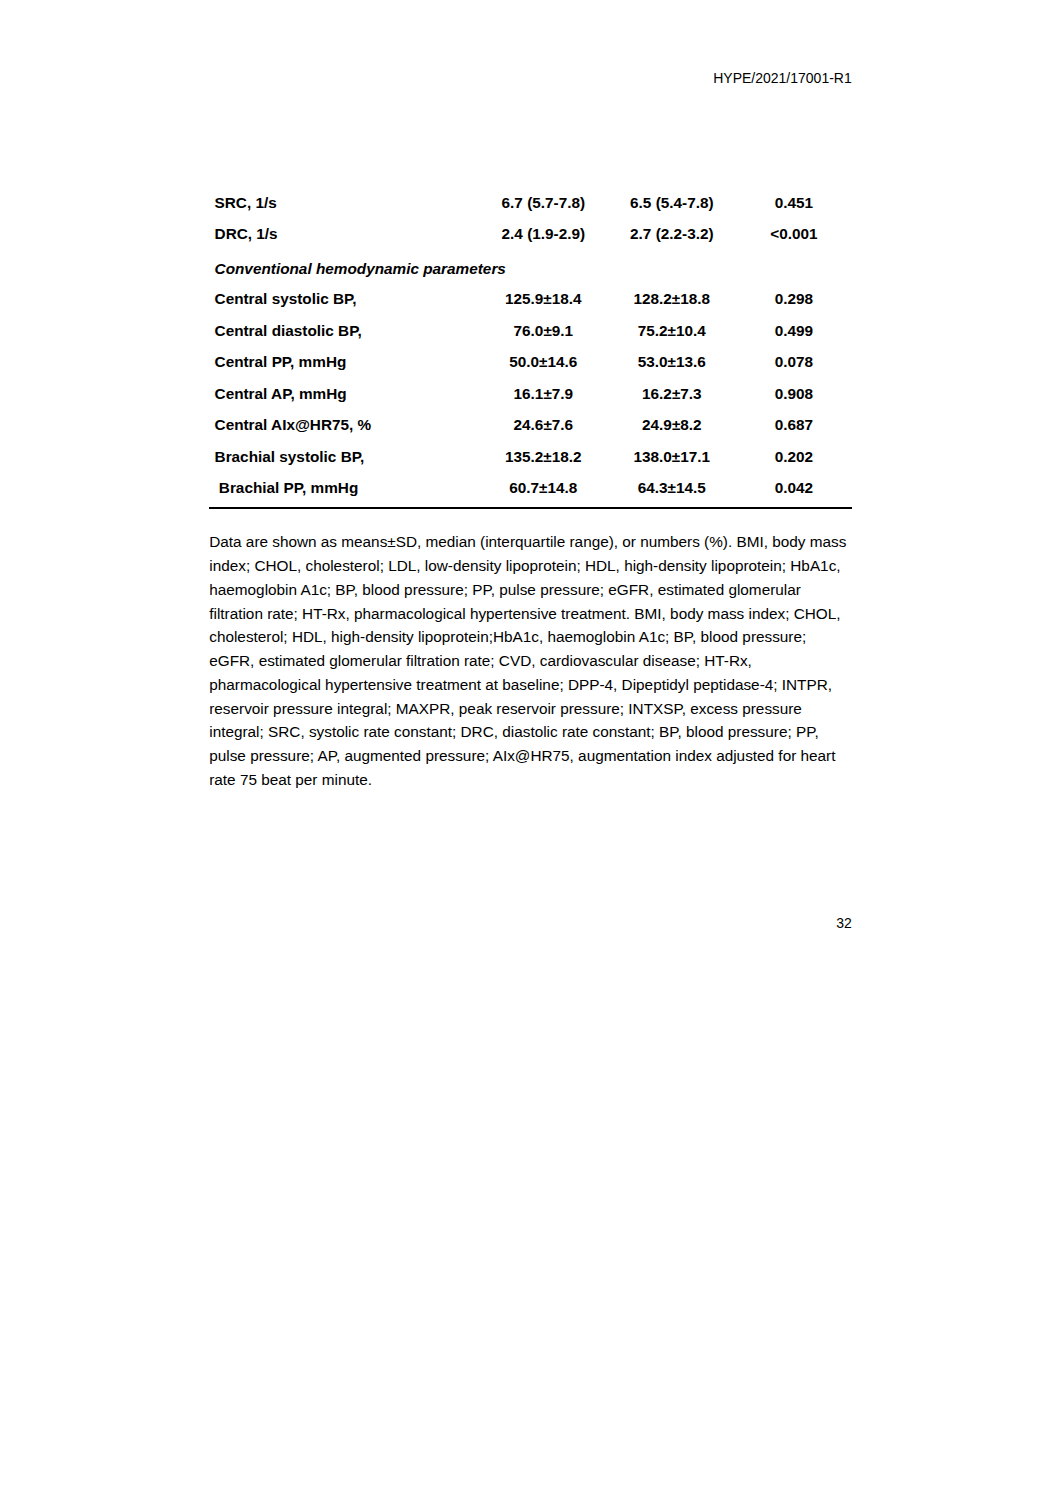HYPE/2021/17001-R1
| SRC, 1/s | 6.7 (5.7-7.8) | 6.5 (5.4-7.8) | 0.451 |
| DRC, 1/s | 2.4 (1.9-2.9) | 2.7 (2.2-3.2) | <0.001 |
| Conventional hemodynamic parameters |
| Central systolic BP, | 125.9±18.4 | 128.2±18.8 | 0.298 |
| Central diastolic BP, | 76.0±9.1 | 75.2±10.4 | 0.499 |
| Central PP, mmHg | 50.0±14.6 | 53.0±13.6 | 0.078 |
| Central AP, mmHg | 16.1±7.9 | 16.2±7.3 | 0.908 |
| Central AIx@HR75, % | 24.6±7.6 | 24.9±8.2 | 0.687 |
| Brachial systolic BP, | 135.2±18.2 | 138.0±17.1 | 0.202 |
| Brachial PP, mmHg | 60.7±14.8 | 64.3±14.5 | 0.042 |
Data are shown as means±SD, median (interquartile range), or numbers (%). BMI, body mass index; CHOL, cholesterol; LDL, low-density lipoprotein; HDL, high-density lipoprotein; HbA1c, haemoglobin A1c; BP, blood pressure; PP, pulse pressure; eGFR, estimated glomerular filtration rate; HT-Rx, pharmacological hypertensive treatment. BMI, body mass index; CHOL, cholesterol; HDL, high-density lipoprotein;HbA1c, haemoglobin A1c; BP, blood pressure; eGFR, estimated glomerular filtration rate; CVD, cardiovascular disease; HT-Rx, pharmacological hypertensive treatment at baseline; DPP-4, Dipeptidyl peptidase-4; INTPR, reservoir pressure integral; MAXPR, peak reservoir pressure; INTXSP, excess pressure integral; SRC, systolic rate constant; DRC, diastolic rate constant; BP, blood pressure; PP, pulse pressure; AP, augmented pressure; AIx@HR75, augmentation index adjusted for heart rate 75 beat per minute.
32